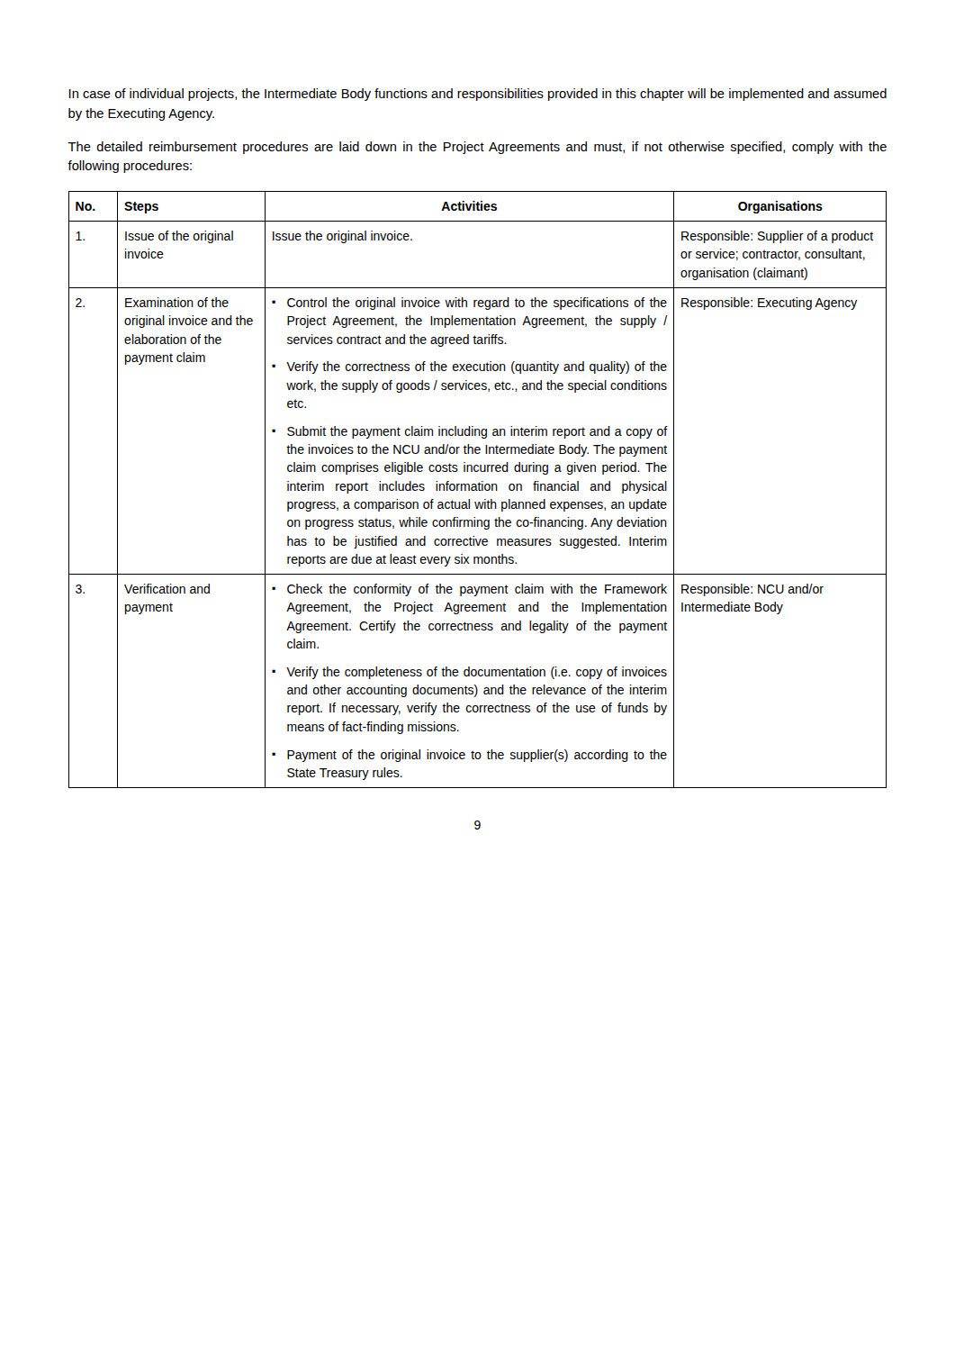In case of individual projects, the Intermediate Body functions and responsibilities provided in this chapter will be implemented and assumed by the Executing Agency.
The detailed reimbursement procedures are laid down in the Project Agreements and must, if not otherwise specified, comply with the following procedures:
| No. | Steps | Activities | Organisations |
| --- | --- | --- | --- |
| 1. | Issue of the original invoice | Issue the original invoice. | Responsible: Supplier of a product or service; contractor, consultant, organisation (claimant) |
| 2. | Examination of the original invoice and the elaboration of the payment claim | Control the original invoice with regard to the specifications of the Project Agreement, the Implementation Agreement, the supply / services contract and the agreed tariffs. Verify the correctness of the execution (quantity and quality) of the work, the supply of goods / services, etc., and the special conditions etc. Submit the payment claim including an interim report and a copy of the invoices to the NCU and/or the Intermediate Body. The payment claim comprises eligible costs incurred during a given period. The interim report includes information on financial and physical progress, a comparison of actual with planned expenses, an update on progress status, while confirming the co-financing. Any deviation has to be justified and corrective measures suggested. Interim reports are due at least every six months. | Responsible: Executing Agency |
| 3. | Verification and payment | Check the conformity of the payment claim with the Framework Agreement, the Project Agreement and the Implementation Agreement. Certify the correctness and legality of the payment claim. Verify the completeness of the documentation (i.e. copy of invoices and other accounting documents) and the relevance of the interim report. If necessary, verify the correctness of the use of funds by means of fact-finding missions. Payment of the original invoice to the supplier(s) according to the State Treasury rules. | Responsible: NCU and/or Intermediate Body |
9